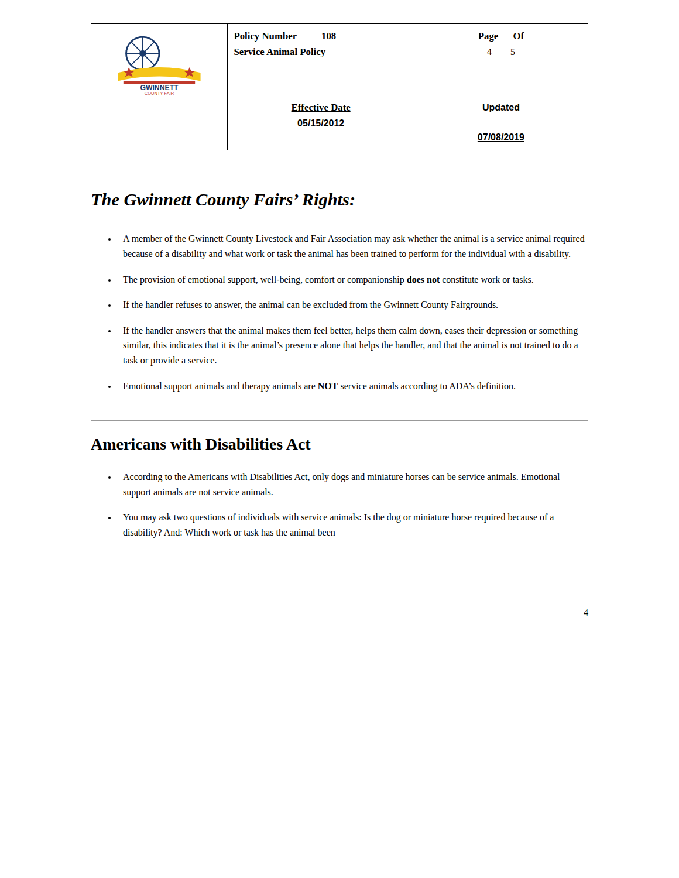| | Policy Number 108 Service Animal Policy | Page Of 4 5 |
| Effective Date 05/15/2012 | Updated 07/08/2019 |
The Gwinnett County Fairs’ Rights:
A member of the Gwinnett County Livestock and Fair Association may ask whether the animal is a service animal required because of a disability and what work or task the animal has been trained to perform for the individual with a disability.
The provision of emotional support, well-being, comfort or companionship does not constitute work or tasks.
If the handler refuses to answer, the animal can be excluded from the Gwinnett County Fairgrounds.
If the handler answers that the animal makes them feel better, helps them calm down, eases their depression or something similar, this indicates that it is the animal’s presence alone that helps the handler, and that the animal is not trained to do a task or provide a service.
Emotional support animals and therapy animals are NOT service animals according to ADA’s definition.
Americans with Disabilities Act
According to the Americans with Disabilities Act, only dogs and miniature horses can be service animals. Emotional support animals are not service animals.
You may ask two questions of individuals with service animals: Is the dog or miniature horse required because of a disability? And: Which work or task has the animal been
4